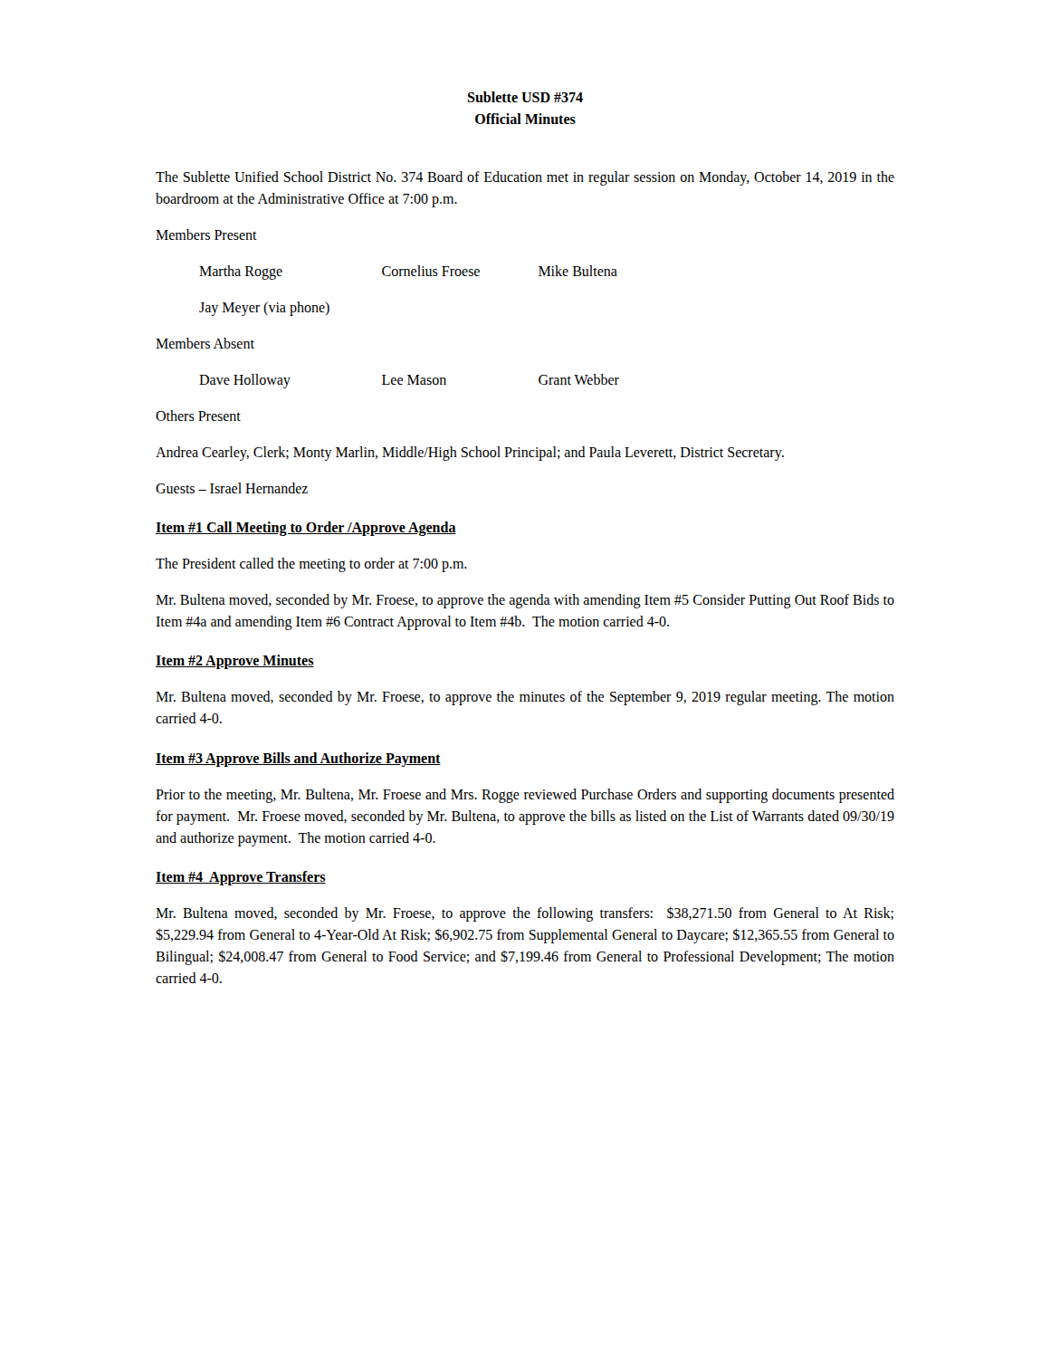Sublette USD #374 Official Minutes
The Sublette Unified School District No. 374 Board of Education met in regular session on Monday, October 14, 2019 in the boardroom at the Administrative Office at 7:00 p.m.
Members Present
Martha Rogge Cornelius Froese Mike Bultena
Jay Meyer (via phone)
Members Absent
Dave Holloway Lee Mason Grant Webber
Others Present
Andrea Cearley, Clerk; Monty Marlin, Middle/High School Principal; and Paula Leverett, District Secretary.
Guests – Israel Hernandez
Item #1 Call Meeting to Order /Approve Agenda
The President called the meeting to order at 7:00 p.m.
Mr. Bultena moved, seconded by Mr. Froese, to approve the agenda with amending Item #5 Consider Putting Out Roof Bids to Item #4a and amending Item #6 Contract Approval to Item #4b. The motion carried 4-0.
Item #2 Approve Minutes
Mr. Bultena moved, seconded by Mr. Froese, to approve the minutes of the September 9, 2019 regular meeting. The motion carried 4-0.
Item #3 Approve Bills and Authorize Payment
Prior to the meeting, Mr. Bultena, Mr. Froese and Mrs. Rogge reviewed Purchase Orders and supporting documents presented for payment. Mr. Froese moved, seconded by Mr. Bultena, to approve the bills as listed on the List of Warrants dated 09/30/19 and authorize payment. The motion carried 4-0.
Item #4 Approve Transfers
Mr. Bultena moved, seconded by Mr. Froese, to approve the following transfers: $38,271.50 from General to At Risk; $5,229.94 from General to 4-Year-Old At Risk; $6,902.75 from Supplemental General to Daycare; $12,365.55 from General to Bilingual; $24,008.47 from General to Food Service; and $7,199.46 from General to Professional Development; The motion carried 4-0.